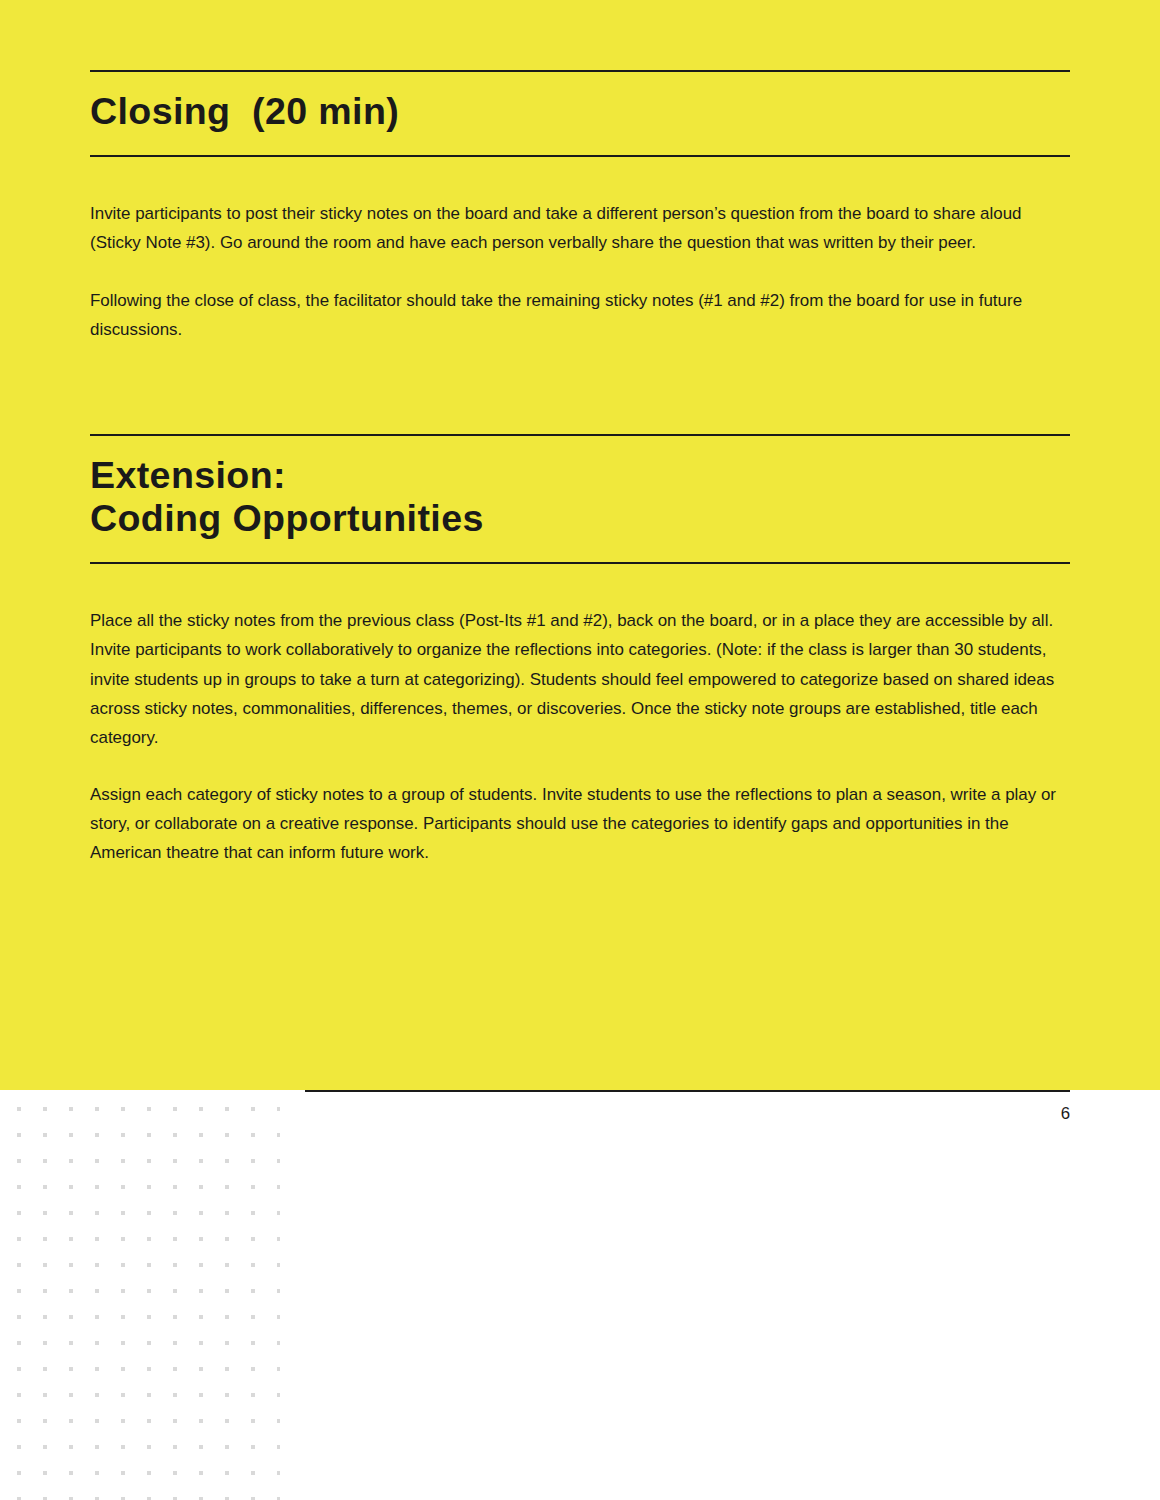Closing (20 min)
Invite participants to post their sticky notes on the board and take a different person’s question from the board to share aloud (Sticky Note #3). Go around the room and have each person verbally share the question that was written by their peer.
Following the close of class, the facilitator should take the remaining sticky notes (#1 and #2) from the board for use in future discussions.
Extension:
Coding Opportunities
Place all the sticky notes from the previous class (Post-Its #1 and #2), back on the board, or in a place they are accessible by all. Invite participants to work collaboratively to organize the reflections into categories. (Note: if the class is larger than 30 students, invite students up in groups to take a turn at categorizing). Students should feel empowered to categorize based on shared ideas across sticky notes, commonalities, differences, themes, or discoveries. Once the sticky note groups are established, title each category.
Assign each category of sticky notes to a group of students. Invite students to use the reflections to plan a season, write a play or story, or collaborate on a creative response. Participants should use the categories to identify gaps and opportunities in the American theatre that can inform future work.
6